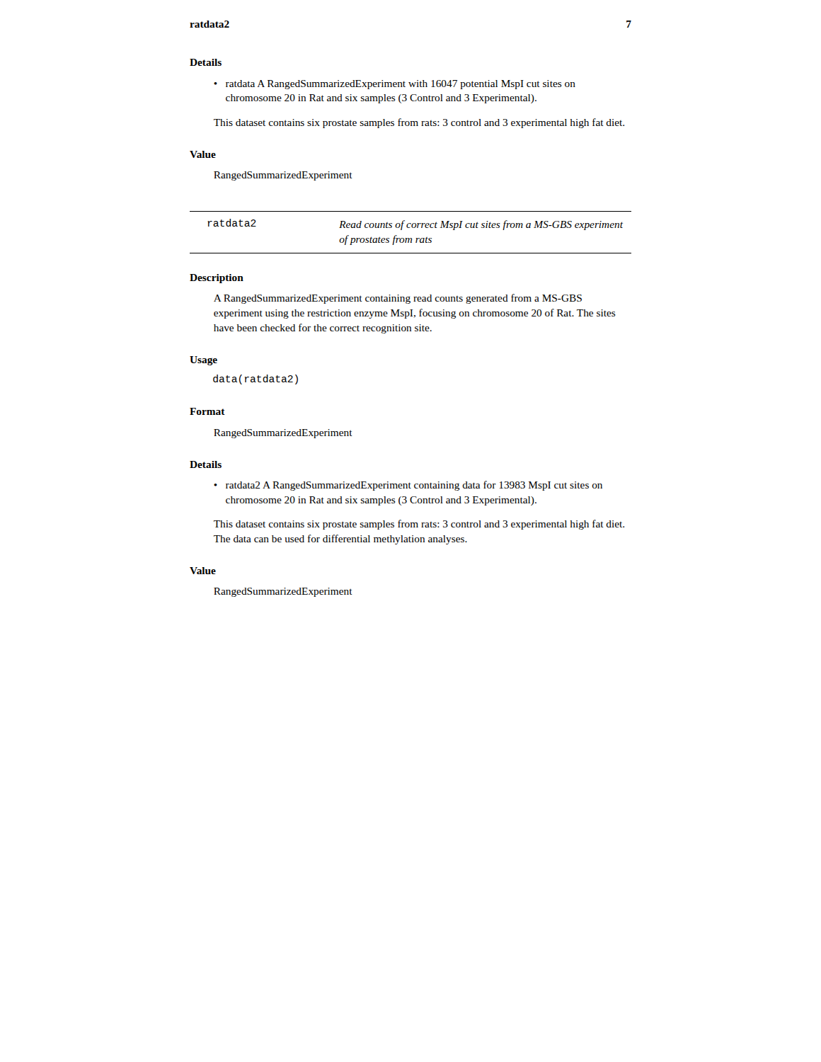ratdata2 7
Details
ratdata A RangedSummarizedExperiment with 16047 potential MspI cut sites on chromosome 20 in Rat and six samples (3 Control and 3 Experimental).
This dataset contains six prostate samples from rats: 3 control and 3 experimental high fat diet.
Value
RangedSummarizedExperiment
ratdata2
Read counts of correct MspI cut sites from a MS-GBS experiment of prostates from rats
Description
A RangedSummarizedExperiment containing read counts generated from a MS-GBS experiment using the restriction enzyme MspI, focusing on chromosome 20 of Rat. The sites have been checked for the correct recognition site.
Usage
data(ratdata2)
Format
RangedSummarizedExperiment
Details
ratdata2 A RangedSummarizedExperiment containing data for 13983 MspI cut sites on chromosome 20 in Rat and six samples (3 Control and 3 Experimental).
This dataset contains six prostate samples from rats: 3 control and 3 experimental high fat diet. The data can be used for differential methylation analyses.
Value
RangedSummarizedExperiment